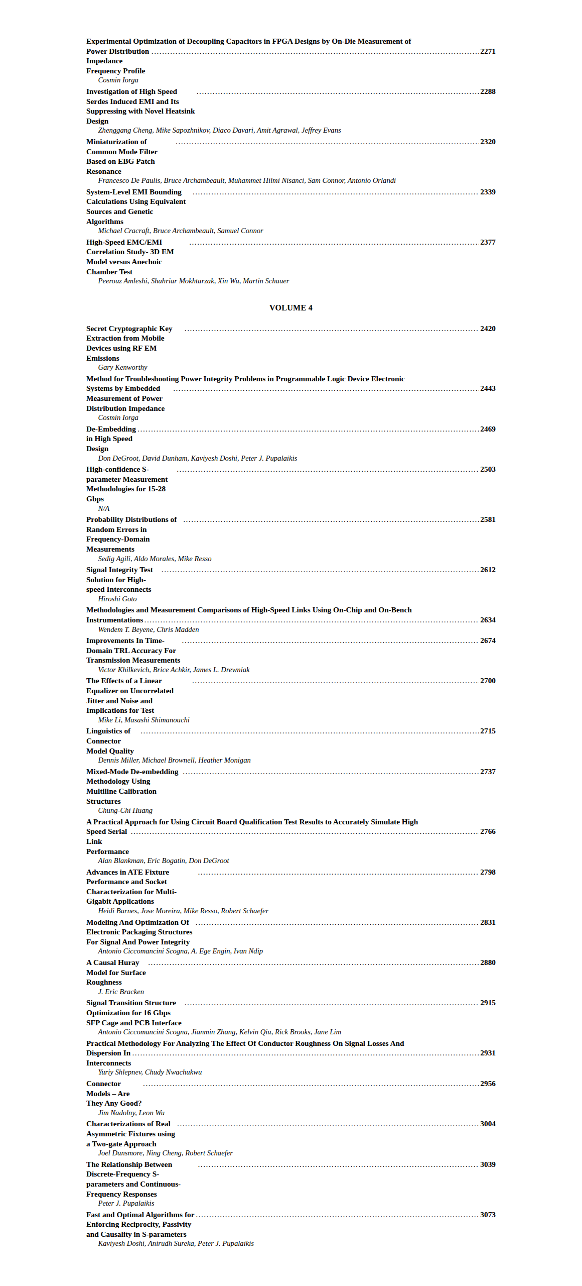Experimental Optimization of Decoupling Capacitors in FPGA Designs by On-Die Measurement of Power Distribution Impedance Frequency Profile 2271 Cosmin Iorga
Investigation of High Speed Serdes Induced EMI and Its Suppressing with Novel Heatsink Design 2288 Zhenggang Cheng, Mike Sapozhnikov, Diaco Davari, Amit Agrawal, Jeffrey Evans
Miniaturization of Common Mode Filter Based on EBG Patch Resonance 2320 Francesco De Paulis, Bruce Archambeault, Muhammet Hilmi Nisanci, Sam Connor, Antonio Orlandi
System-Level EMI Bounding Calculations Using Equivalent Sources and Genetic Algorithms 2339 Michael Cracraft, Bruce Archambeault, Samuel Connor
High-Speed EMC/EMI Correlation Study- 3D EM Model versus Anechoic Chamber Test 2377 Peerouz Amleshi, Shahriar Mokhtarzak, Xin Wu, Martin Schauer
VOLUME 4
Secret Cryptographic Key Extraction from Mobile Devices using RF EM Emissions 2420 Gary Kenworthy
Method for Troubleshooting Power Integrity Problems in Programmable Logic Device Electronic Systems by Embedded Measurement of Power Distribution Impedance 2443 Cosmin Iorga
De-Embedding in High Speed Design 2469 Don DeGroot, David Dunham, Kaviyesh Doshi, Peter J. Pupalaikis
High-confidence S-parameter Measurement Methodologies for 15-28 Gbps 2503 N/A
Probability Distributions of Random Errors in Frequency-Domain Measurements 2581 Sedig Agili, Aldo Morales, Mike Resso
Signal Integrity Test Solution for High-speed Interconnects 2612 Hiroshi Goto
Methodologies and Measurement Comparisons of High-Speed Links Using On-Chip and On-Bench Instrumentations 2634 Wendem T. Beyene, Chris Madden
Improvements In Time-Domain TRL Accuracy For Transmission Measurements 2674 Victor Khilkevich, Brice Achkir, James L. Drewniak
The Effects of a Linear Equalizer on Uncorrelated Jitter and Noise and Implications for Test 2700 Mike Li, Masashi Shimanouchi
Linguistics of Connector Model Quality 2715 Dennis Miller, Michael Brownell, Heather Monigan
Mixed-Mode De-embedding Methodology Using Multiline Calibration Structures 2737 Chung-Chi Huang
A Practical Approach for Using Circuit Board Qualification Test Results to Accurately Simulate High Speed Serial Link Performance 2766 Alan Blankman, Eric Bogatin, Don DeGroot
Advances in ATE Fixture Performance and Socket Characterization for Multi-Gigabit Applications 2798 Heidi Barnes, Jose Moreira, Mike Resso, Robert Schaefer
Modeling And Optimization Of Electronic Packaging Structures For Signal And Power Integrity 2831 Antonio Ciccomancini Scogna, A. Ege Engin, Ivan Ndip
A Causal Huray Model for Surface Roughness 2880 J. Eric Bracken
Signal Transition Structure Optimization for 16 Gbps SFP Cage and PCB Interface 2915 Antonio Ciccomancini Scogna, Jianmin Zhang, Kelvin Qiu, Rick Brooks, Jane Lim
Practical Methodology For Analyzing The Effect Of Conductor Roughness On Signal Losses And Dispersion In Interconnects 2931 Yuriy Shlepnev, Chudy Nwachukwu
Connector Models – Are They Any Good? 2956 Jim Nadolny, Leon Wu
Characterizations of Real Asymmetric Fixtures using a Two-gate Approach 3004 Joel Dunsmore, Ning Cheng, Robert Schaefer
The Relationship Between Discrete-Frequency S-parameters and Continuous-Frequency Responses 3039 Peter J. Pupalaikis
Fast and Optimal Algorithms for Enforcing Reciprocity, Passivity and Causality in S-parameters 3073 Kaviyesh Doshi, Anirudh Sureka, Peter J. Pupalaikis